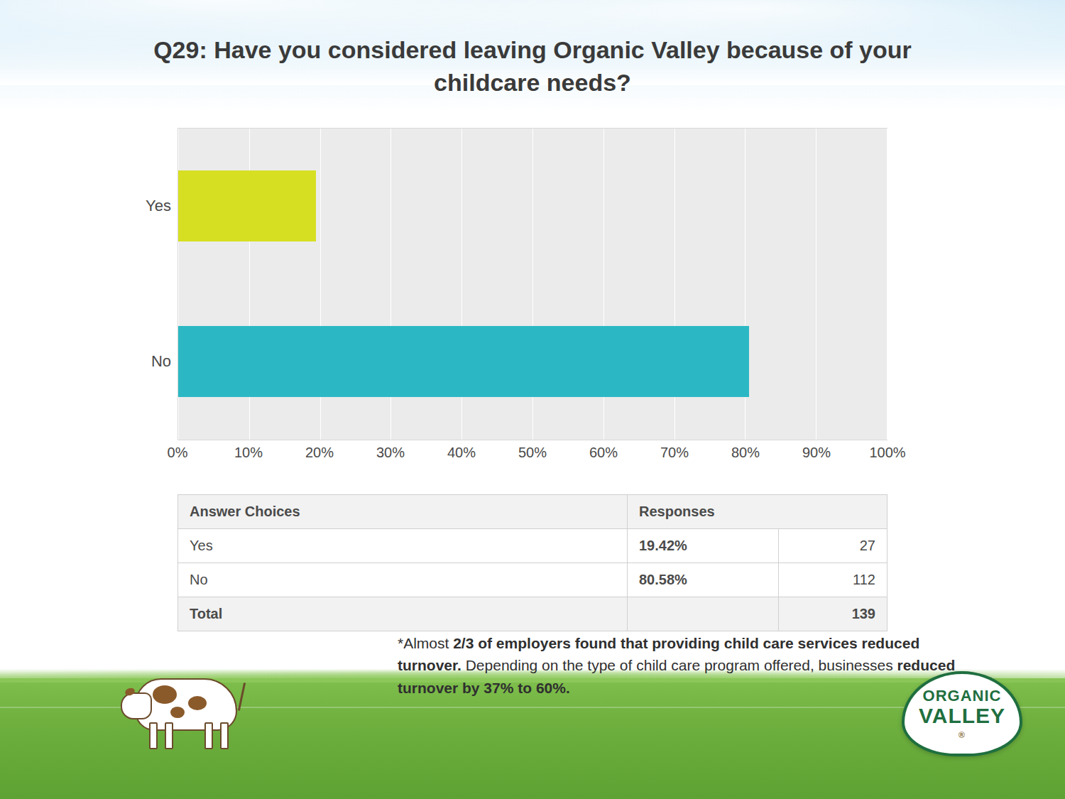Q29: Have you considered leaving Organic Valley because of your childcare needs?
Yes
No
0% 10% 20% 30% 40% 50% 60% 70% 80% 90% 100%
| Answer Choices | Responses |
| --- | --- |
| Yes | 19.42% | 27 |
| No | 80.58% | 112 |
| Total | | 139 |
*Almost 2/3 of employers found that providing child care services reduced turnover. Depending on the type of child care program offered, businesses reduced turnover by 37% to 60%.
ORGANIC VALLEY ®